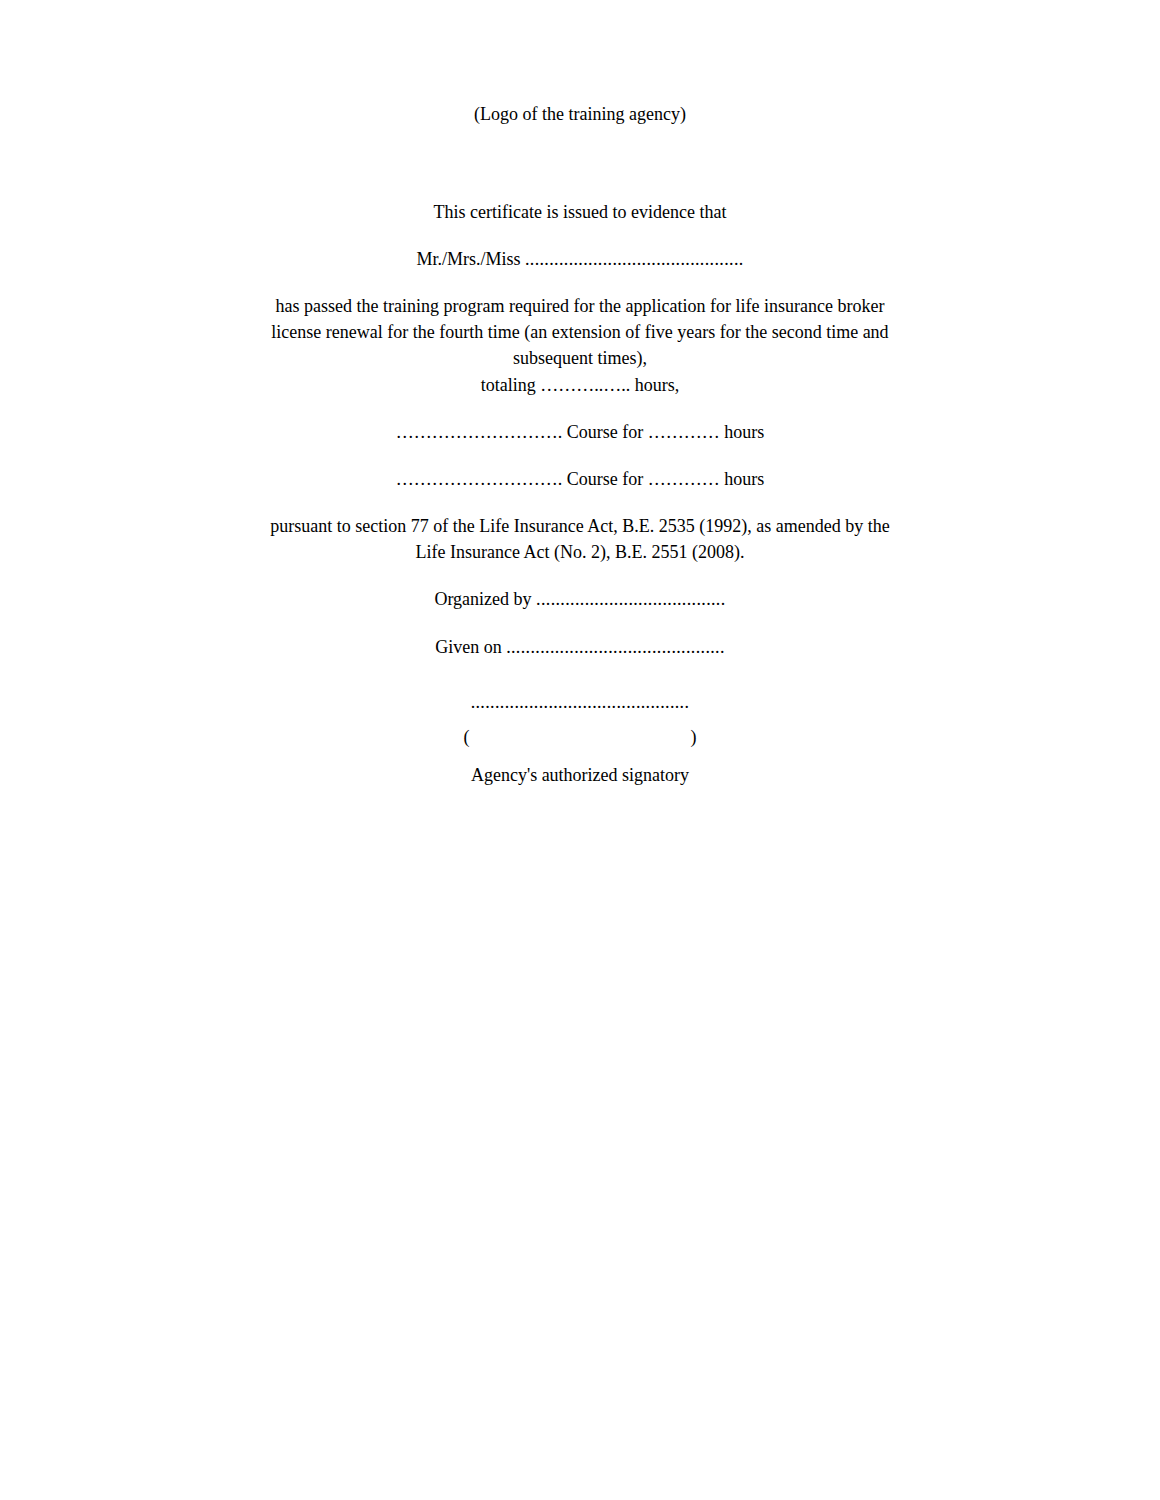(Logo of the training agency)
This certificate is issued to evidence that
Mr./Mrs./Miss .............................................
has passed the training program required for the application for life insurance broker license renewal for the fourth time (an extension of five years for the second time and subsequent times),
totaling ………..….. hours,
………………………. Course for ………… hours
………………………. Course for ………… hours
pursuant to section 77 of the Life Insurance Act, B.E. 2535 (1992), as amended by the Life Insurance Act (No. 2), B.E. 2551 (2008).
Organized by .......................................
Given on .............................................
.............................................
( )
Agency's authorized signatory